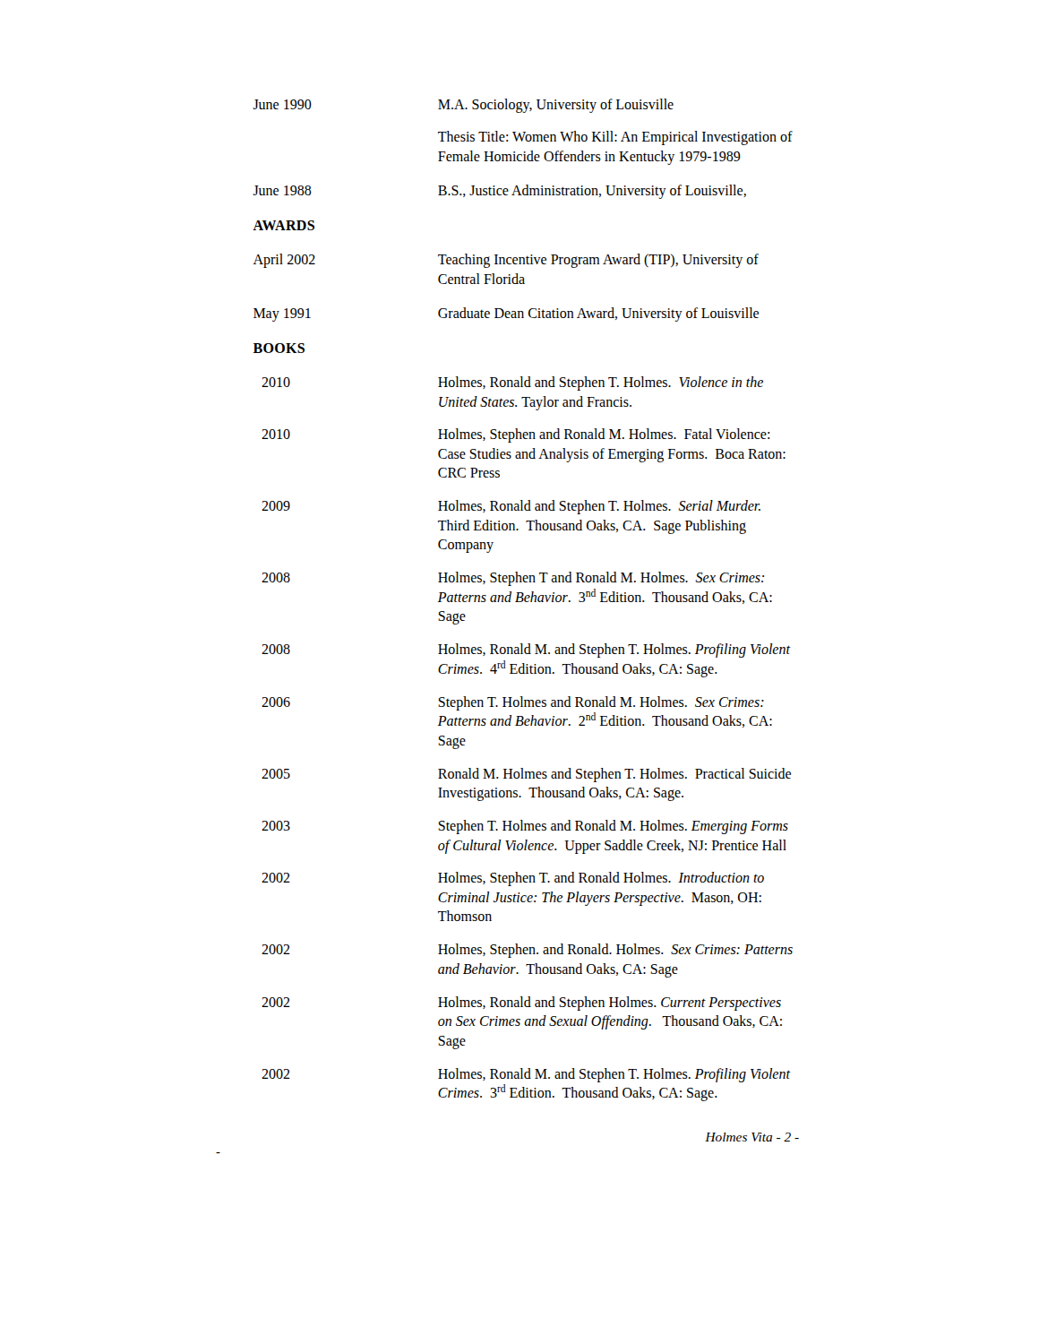June 1990
M.A. Sociology, University of Louisville
Thesis Title: Women Who Kill: An Empirical Investigation of Female Homicide Offenders in Kentucky 1979-1989
June 1988
B.S., Justice Administration, University of Louisville,
AWARDS
April 2002
Teaching Incentive Program Award (TIP), University of Central Florida
May 1991
Graduate Dean Citation Award, University of Louisville
BOOKS
2010
Holmes, Ronald and Stephen T. Holmes. Violence in the United States. Taylor and Francis.
2010
Holmes, Stephen and Ronald M. Holmes. Fatal Violence: Case Studies and Analysis of Emerging Forms. Boca Raton: CRC Press
2009
Holmes, Ronald and Stephen T. Holmes. Serial Murder. Third Edition. Thousand Oaks, CA. Sage Publishing Company
2008
Holmes, Stephen T and Ronald M. Holmes. Sex Crimes: Patterns and Behavior. 3nd Edition. Thousand Oaks, CA: Sage
2008
Holmes, Ronald M. and Stephen T. Holmes. Profiling Violent Crimes. 4rd Edition. Thousand Oaks, CA: Sage.
2006
Stephen T. Holmes and Ronald M. Holmes. Sex Crimes: Patterns and Behavior. 2nd Edition. Thousand Oaks, CA: Sage
2005
Ronald M. Holmes and Stephen T. Holmes. Practical Suicide Investigations. Thousand Oaks, CA: Sage.
2003
Stephen T. Holmes and Ronald M. Holmes. Emerging Forms of Cultural Violence. Upper Saddle Creek, NJ: Prentice Hall
2002
Holmes, Stephen T. and Ronald Holmes. Introduction to Criminal Justice: The Players Perspective. Mason, OH: Thomson
2002
Holmes, Stephen. and Ronald. Holmes. Sex Crimes: Patterns and Behavior. Thousand Oaks, CA: Sage
2002
Holmes, Ronald and Stephen Holmes. Current Perspectives on Sex Crimes and Sexual Offending. Thousand Oaks, CA: Sage
2002
Holmes, Ronald M. and Stephen T. Holmes. Profiling Violent Crimes. 3rd Edition. Thousand Oaks, CA: Sage.
Holmes Vita - 2 -
-